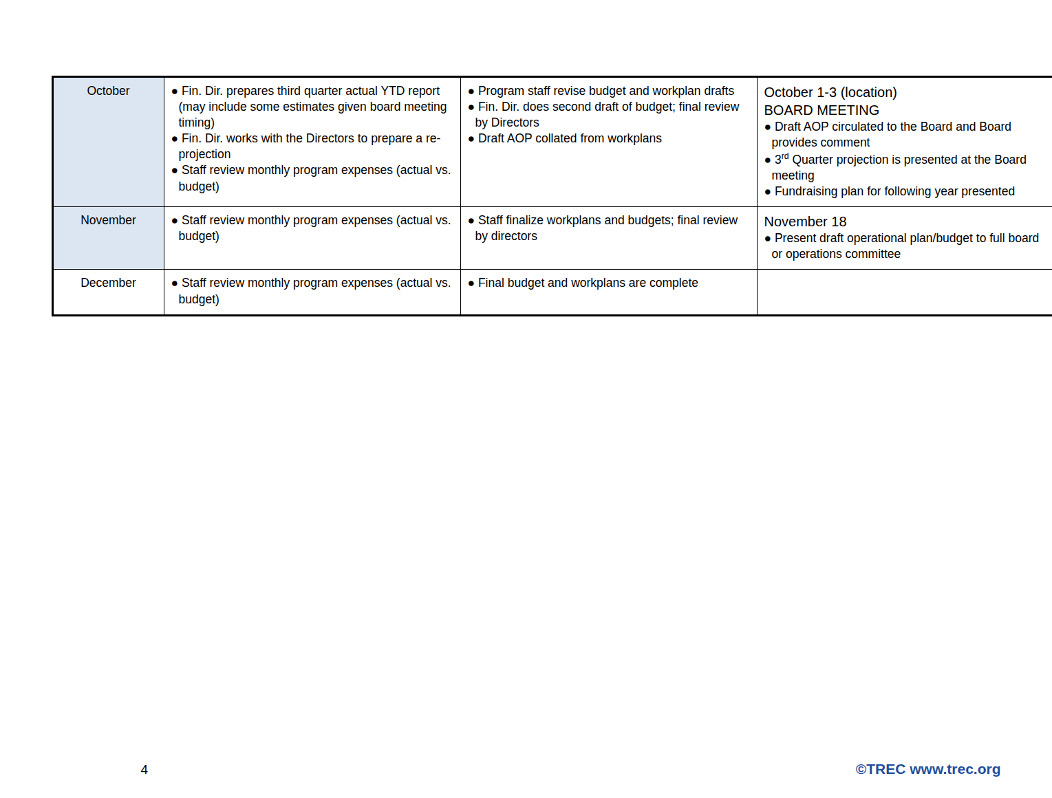| October | ● Fin. Dir. prepares third quarter actual YTD report (may include some estimates given board meeting timing) ● Fin. Dir. works with the Directors to prepare a re-projection ● Staff review monthly program expenses (actual vs. budget) | ● Program staff revise budget and workplan drafts ● Fin. Dir. does second draft of budget; final review by Directors ● Draft AOP collated from workplans | October 1-3 (location) BOARD MEETING ● Draft AOP circulated to the Board and Board provides comment ● 3 rd Quarter projection is presented at the Board meeting ● Fundraising plan for following year presented |
| November | ● Staff review monthly program expenses (actual vs. budget) | ● Staff finalize workplans and budgets; final review by directors | November 18 ● Present draft operational plan/budget to full board or operations committee |
| December | ● Staff review monthly program expenses (actual vs. budget) | ● Final budget and workplans are complete | |
4
©TREC www.trec.org